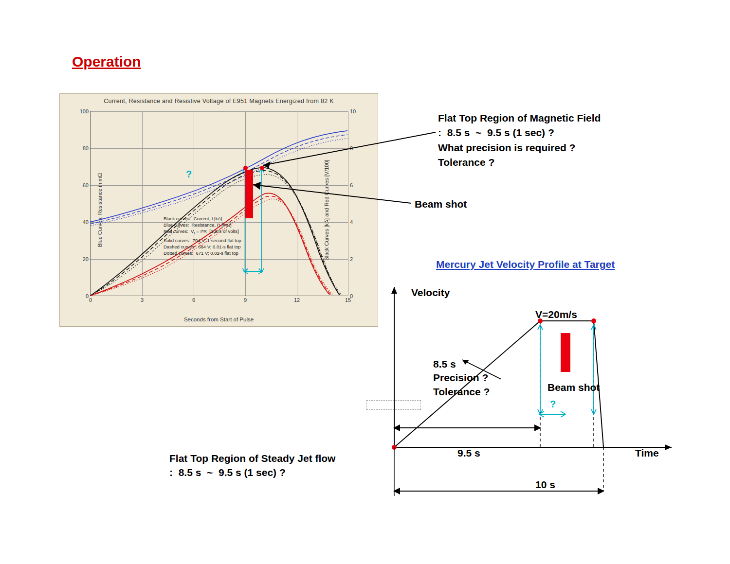Operation
Current, Resistance and Resistive Voltage of E951 Magnets Energized from 82 K
Blue Curves: Resistance in mΩ
Black Curves [kA] and Red Curves [V/100]
Seconds from Start of Pulse
100
80
60
40
20
0
10
8
6
4
2
0
0
3
6
9
12
15
?
Black curves: Current, I [kA]
Blue curves: Resistance, R [mΩ]
Red curves: Vr = I*R [100's of volts] Solid curves: 704 V; 1-second flat top
Dashed curves: 684 V; 0.01-s flat top
Dotted curves: 671 V; 0.02-s flat top
Flat Top Region of Magnetic Field
: 8.5 s ~ 9.5 s (1 sec) ?
What precision is required ?
Tolerance ?
Beam shot
Mercury Jet Velocity Profile at Target
Velocity
V=20m/s
8.5 s
Precision ?
Tolerance ?
Beam shot
9.5 s
10 s
Time
?
Flat Top Region of Steady Jet flow
: 8.5 s ~ 9.5 s (1 sec) ?